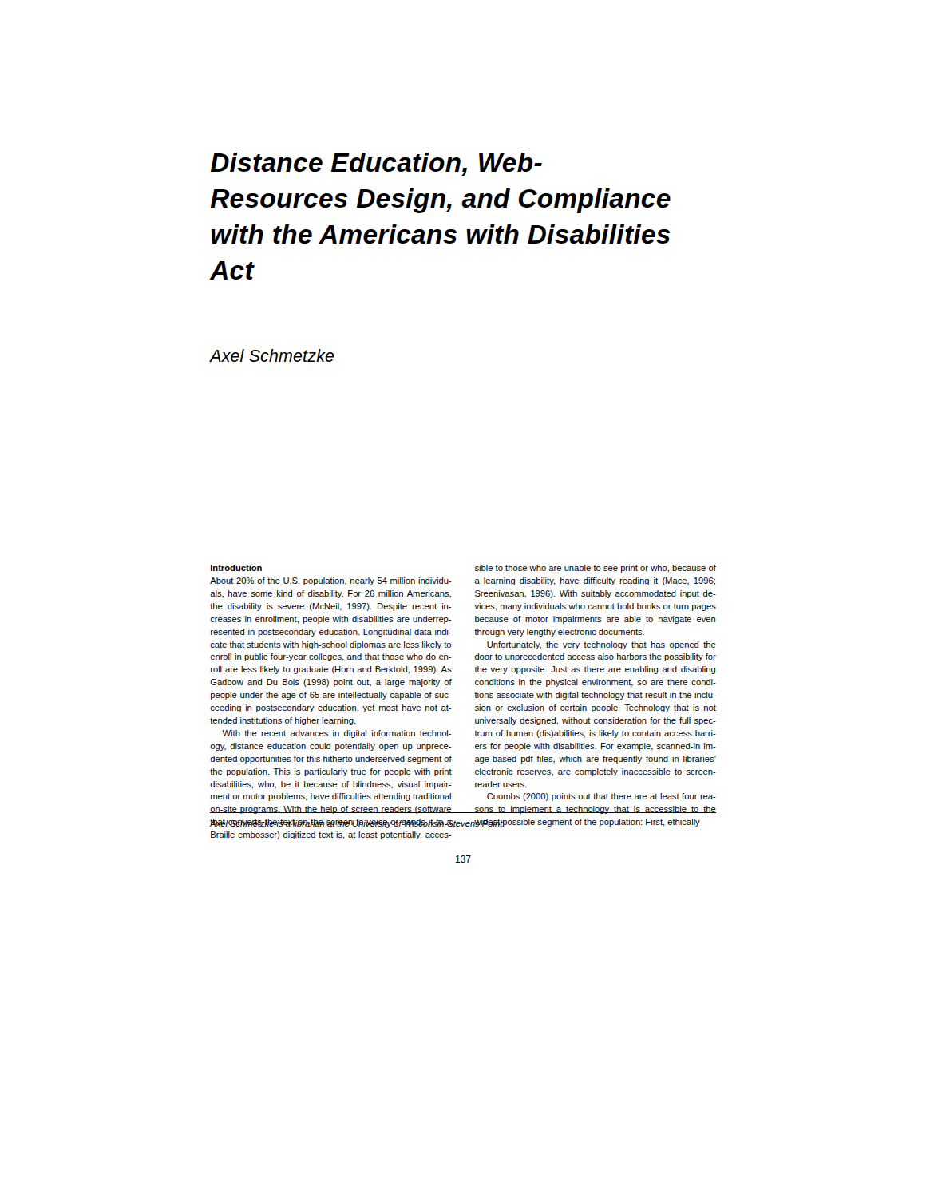Distance Education, Web-Resources Design, and Compliance with the Americans with Disabilities Act
Axel Schmetzke
Introduction
About 20% of the U.S. population, nearly 54 million individuals, have some kind of disability. For 26 million Americans, the disability is severe (McNeil, 1997). Despite recent increases in enrollment, people with disabilities are underrepresented in postsecondary education. Longitudinal data indicate that students with high-school diplomas are less likely to enroll in public four-year colleges, and that those who do enroll are less likely to graduate (Horn and Berktold, 1999). As Gadbow and Du Bois (1998) point out, a large majority of people under the age of 65 are intellectually capable of succeeding in postsecondary education, yet most have not attended institutions of higher learning.
With the recent advances in digital information technology, distance education could potentially open up unprecedented opportunities for this hitherto underserved segment of the population. This is particularly true for people with print disabilities, who, be it because of blindness, visual impairment or motor problems, have difficulties attending traditional on-site programs. With the help of screen readers (software that converts the text on the screen to voice or sends it to a Braille embosser) digitized text is, at least potentially, accessible to those who are unable to see print or who, because of a learning disability, have difficulty reading it (Mace, 1996; Sreenivasan, 1996). With suitably accommodated input devices, many individuals who cannot hold books or turn pages because of motor impairments are able to navigate even through very lengthy electronic documents.
Unfortunately, the very technology that has opened the door to unprecedented access also harbors the possibility for the very opposite. Just as there are enabling and disabling conditions in the physical environment, so are there conditions associate with digital technology that result in the inclusion or exclusion of certain people. Technology that is not universally designed, without consideration for the full spectrum of human (dis)abilities, is likely to contain access barriers for people with disabilities. For example, scanned-in image-based pdf files, which are frequently found in libraries' electronic reserves, are completely inaccessible to screen-reader users.
Coombs (2000) points out that there are at least four reasons to implement a technology that is accessible to the widest possible segment of the population: First, ethically
Axel Schmetzke is a librarian at the University of Wisconsin-Stevens Point.
137